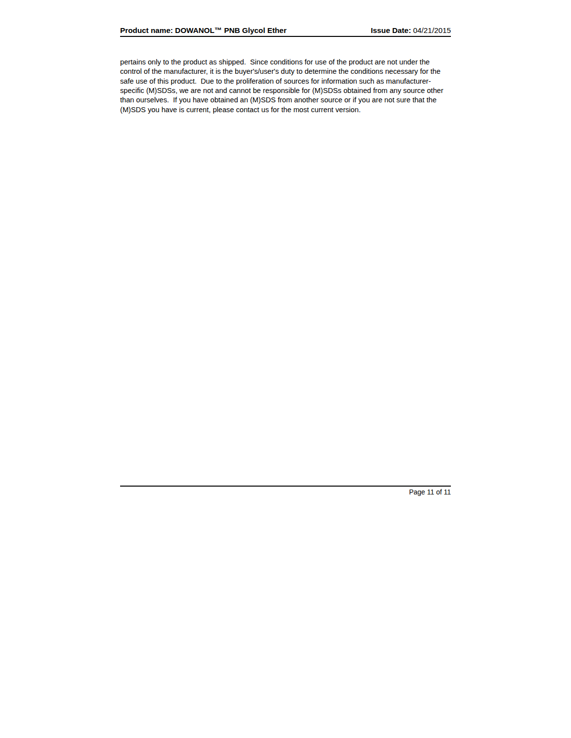Product name: DOWANOL™ PNB Glycol Ether Issue Date: 04/21/2015
pertains only to the product as shipped. Since conditions for use of the product are not under the control of the manufacturer, it is the buyer's/user's duty to determine the conditions necessary for the safe use of this product. Due to the proliferation of sources for information such as manufacturer-specific (M)SDSs, we are not and cannot be responsible for (M)SDSs obtained from any source other than ourselves. If you have obtained an (M)SDS from another source or if you are not sure that the (M)SDS you have is current, please contact us for the most current version.
Page 11 of 11